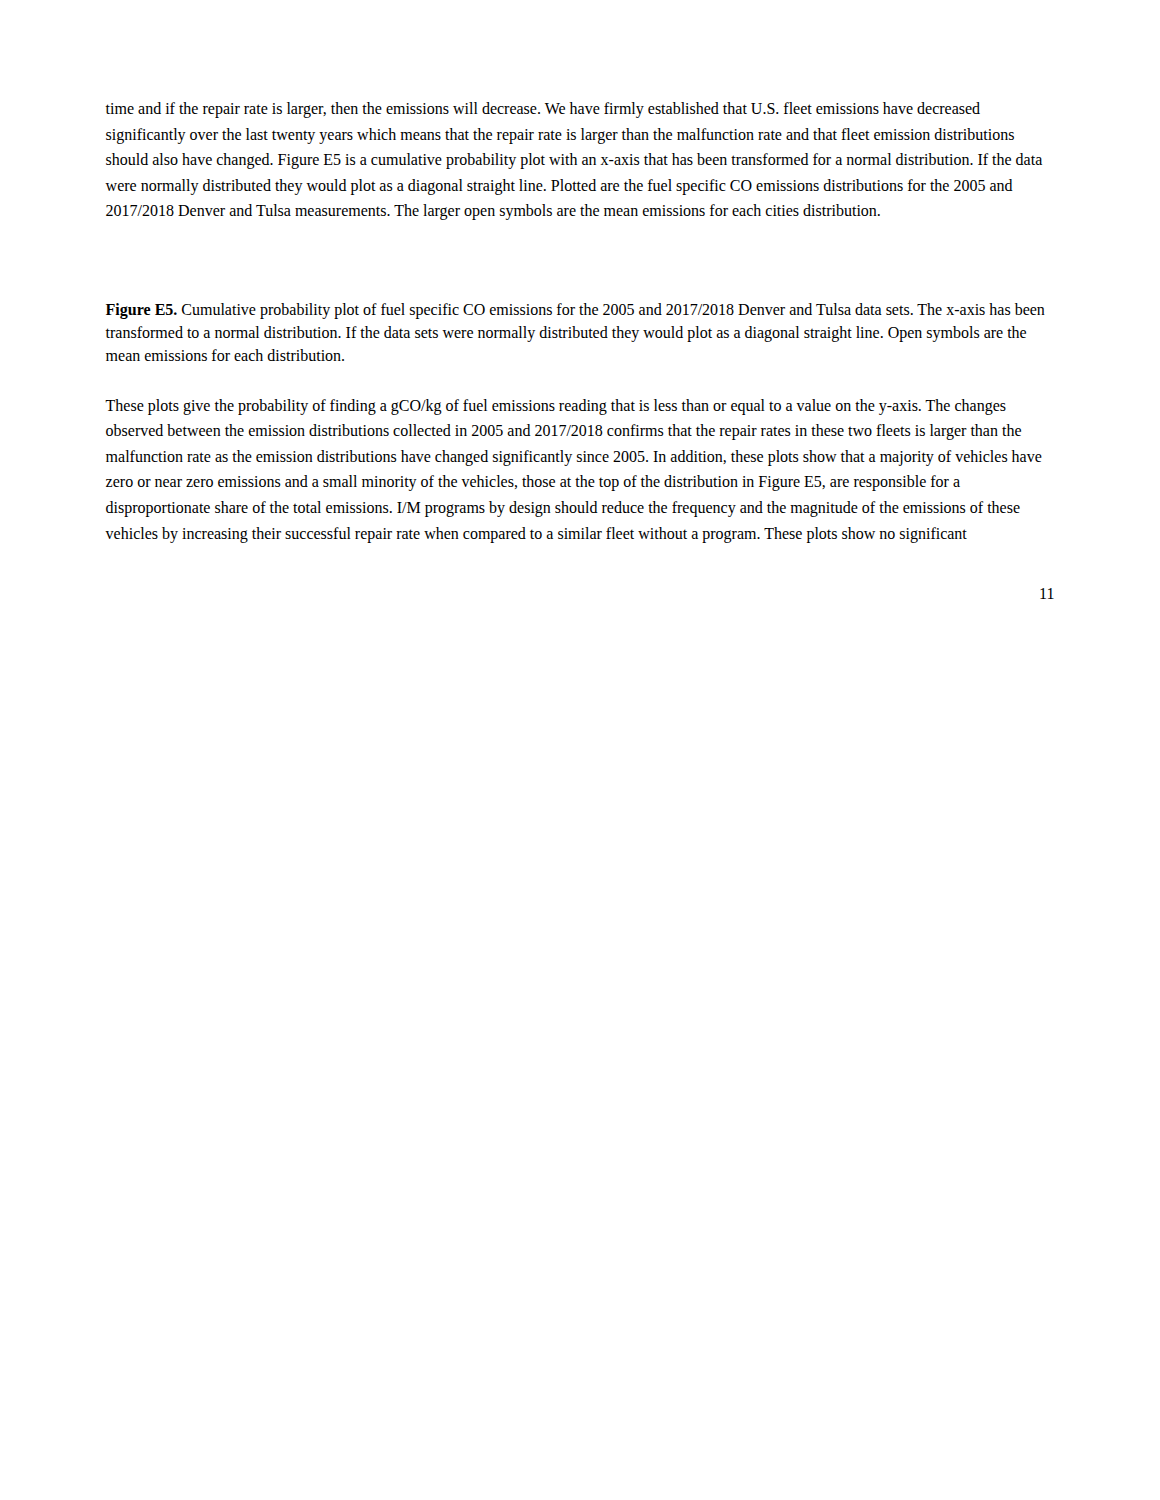time and if the repair rate is larger, then the emissions will decrease. We have firmly established that U.S. fleet emissions have decreased significantly over the last twenty years which means that the repair rate is larger than the malfunction rate and that fleet emission distributions should also have changed. Figure E5 is a cumulative probability plot with an x-axis that has been transformed for a normal distribution. If the data were normally distributed they would plot as a diagonal straight line. Plotted are the fuel specific CO emissions distributions for the 2005 and 2017/2018 Denver and Tulsa measurements. The larger open symbols are the mean emissions for each cities distribution.
Figure E5. Cumulative probability plot of fuel specific CO emissions for the 2005 and 2017/2018 Denver and Tulsa data sets. The x-axis has been transformed to a normal distribution. If the data sets were normally distributed they would plot as a diagonal straight line. Open symbols are the mean emissions for each distribution.
These plots give the probability of finding a gCO/kg of fuel emissions reading that is less than or equal to a value on the y-axis. The changes observed between the emission distributions collected in 2005 and 2017/2018 confirms that the repair rates in these two fleets is larger than the malfunction rate as the emission distributions have changed significantly since 2005. In addition, these plots show that a majority of vehicles have zero or near zero emissions and a small minority of the vehicles, those at the top of the distribution in Figure E5, are responsible for a disproportionate share of the total emissions. I/M programs by design should reduce the frequency and the magnitude of the emissions of these vehicles by increasing their successful repair rate when compared to a similar fleet without a program. These plots show no significant
11